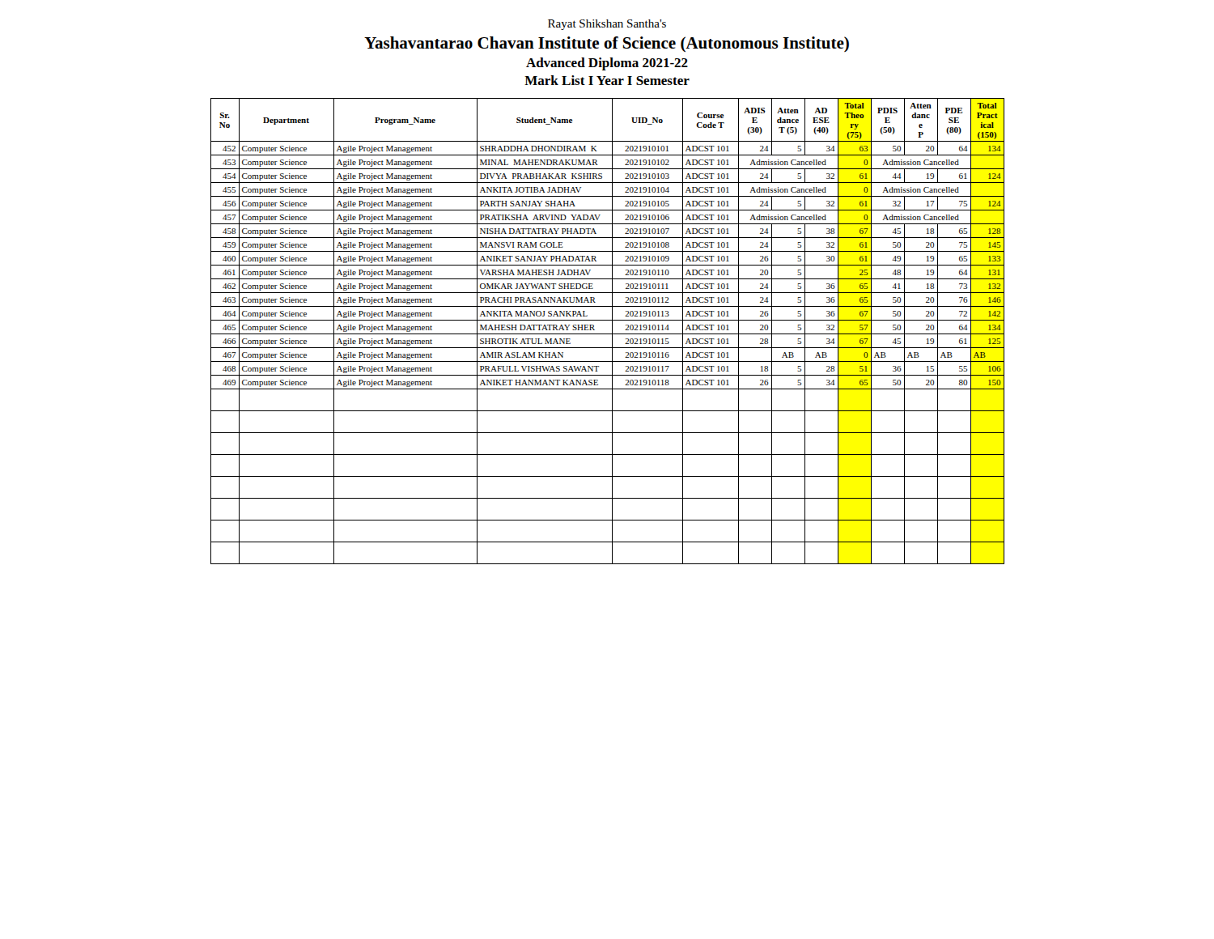Rayat Shikshan Santha's
Yashavantarao Chavan Institute of Science (Autonomous Institute)
Advanced Diploma 2021-22
Mark List I Year I Semester
| Sr. No | Department | Program_Name | Student_Name | UID_No | Course Code T | ADIS E (30) | Atten dance T (5) | AD ESE (40) | Total Theo ry (75) | PDIS E (50) | Atten danc e P | PDE SE (80) | Total Pract ical (150) |
| --- | --- | --- | --- | --- | --- | --- | --- | --- | --- | --- | --- | --- | --- |
| 452 | Computer Science | Agile Project Management | SHRADDHA DHONDIRAM K A | 2021910101 | ADCST 101 | 24 | 5 | 34 | 63 | 50 | 20 | 64 | 134 |
| 453 | Computer Science | Agile Project Management | MINAL MAHENDRAKUMAR | 2021910102 | ADCST 101 | Admission Cancelled | 0 | Admission Cancelled | |
| 454 | Computer Science | Agile Project Management | DIVYA PRABHAKAR KSHIRS | 2021910103 | ADCST 101 | 24 | 5 | 32 | 61 | 44 | 19 | 61 | 124 |
| 455 | Computer Science | Agile Project Management | ANKITA JOTIBA JADHAV | 2021910104 | ADCST 101 | Admission Cancelled | 0 | Admission Cancelled | |
| 456 | Computer Science | Agile Project Management | PARTH SANJAY SHAHA | 2021910105 | ADCST 101 | 24 | 5 | 32 | 61 | 32 | 17 | 75 | 124 |
| 457 | Computer Science | Agile Project Management | PRATIKSHA ARVIND YADAV | 2021910106 | ADCST 101 | Admission Cancelled | 0 | Admission Cancelled | |
| 458 | Computer Science | Agile Project Management | NISHA DATTATRAY PHADTA | 2021910107 | ADCST 101 | 24 | 5 | 38 | 67 | 45 | 18 | 65 | 128 |
| 459 | Computer Science | Agile Project Management | MANSVI RAM GOLE | 2021910108 | ADCST 101 | 24 | 5 | 32 | 61 | 50 | 20 | 75 | 145 |
| 460 | Computer Science | Agile Project Management | ANIKET SANJAY PHADATAR | 2021910109 | ADCST 101 | 26 | 5 | 30 | 61 | 49 | 19 | 65 | 133 |
| 461 | Computer Science | Agile Project Management | VARSHA MAHESH JADHAV | 2021910110 | ADCST 101 | 20 | 5 | | 25 | 48 | 19 | 64 | 131 |
| 462 | Computer Science | Agile Project Management | OMKAR JAYWANT SHEDGE | 2021910111 | ADCST 101 | 24 | 5 | 36 | 65 | 41 | 18 | 73 | 132 |
| 463 | Computer Science | Agile Project Management | PRACHI PRASANNAKUMAR | 2021910112 | ADCST 101 | 24 | 5 | 36 | 65 | 50 | 20 | 76 | 146 |
| 464 | Computer Science | Agile Project Management | ANKITA MANOJ SANKPAL | 2021910113 | ADCST 101 | 26 | 5 | 36 | 67 | 50 | 20 | 72 | 142 |
| 465 | Computer Science | Agile Project Management | MAHESH DATTATRAY SHER | 2021910114 | ADCST 101 | 20 | 5 | 32 | 57 | 50 | 20 | 64 | 134 |
| 466 | Computer Science | Agile Project Management | SHROTIK ATUL MANE | 2021910115 | ADCST 101 | 28 | 5 | 34 | 67 | 45 | 19 | 61 | 125 |
| 467 | Computer Science | Agile Project Management | AMIR ASLAM KHAN | 2021910116 | ADCST 101 | | AB | AB | 0 | AB | AB | AB | AB |
| 468 | Computer Science | Agile Project Management | PRAFULL VISHWAS SAWANT | 2021910117 | ADCST 101 | 18 | 5 | 28 | 51 | 36 | 15 | 55 | 106 |
| 469 | Computer Science | Agile Project Management | ANIKET HANMANT KANASE | 2021910118 | ADCST 101 | 26 | 5 | 34 | 65 | 50 | 20 | 80 | 150 |